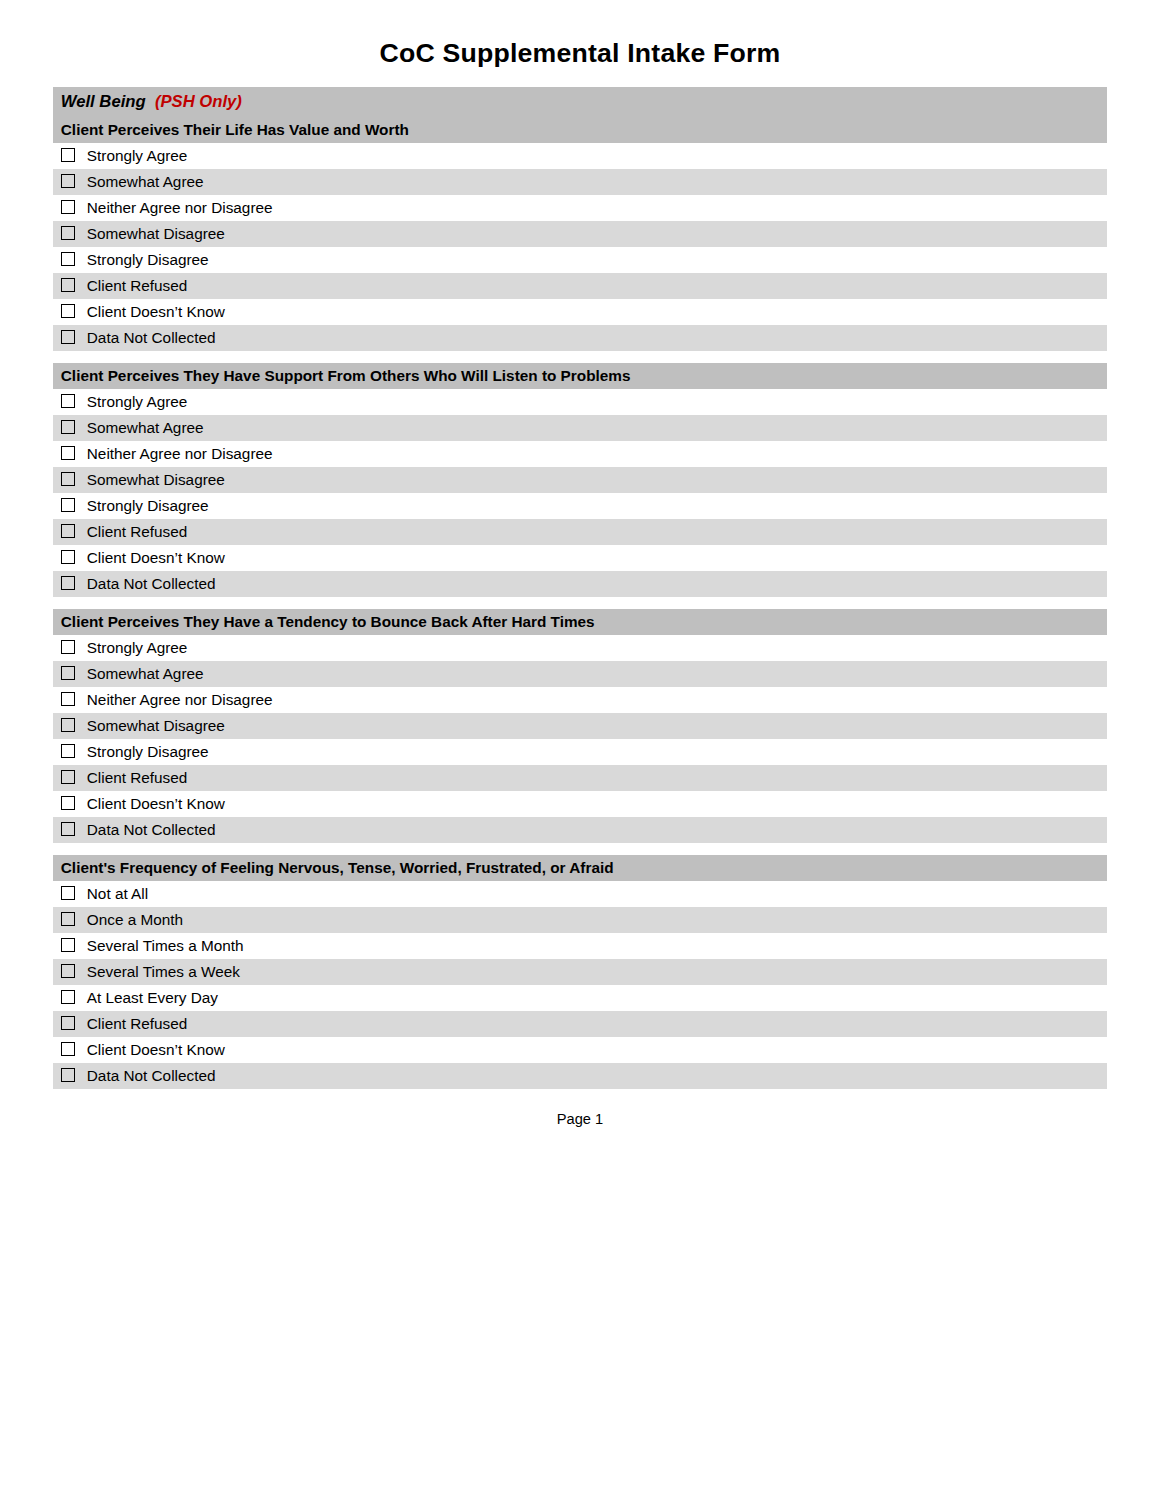CoC Supplemental Intake Form
| Well Being (PSH Only) |
| Client Perceives Their Life Has Value and Worth |
| Strongly Agree |
| Somewhat Agree |
| Neither Agree nor Disagree |
| Somewhat Disagree |
| Strongly Disagree |
| Client Refused |
| Client Doesn’t Know |
| Data Not Collected |
| Client Perceives They Have Support From Others Who Will Listen to Problems |
| Strongly Agree |
| Somewhat Agree |
| Neither Agree nor Disagree |
| Somewhat Disagree |
| Strongly Disagree |
| Client Refused |
| Client Doesn’t Know |
| Data Not Collected |
| Client Perceives They Have a Tendency to Bounce Back After Hard Times |
| Strongly Agree |
| Somewhat Agree |
| Neither Agree nor Disagree |
| Somewhat Disagree |
| Strongly Disagree |
| Client Refused |
| Client Doesn’t Know |
| Data Not Collected |
| Client's Frequency of Feeling Nervous, Tense, Worried, Frustrated, or Afraid |
| Not at All |
| Once a Month |
| Several Times a Month |
| Several Times a Week |
| At Least Every Day |
| Client Refused |
| Client Doesn’t Know |
| Data Not Collected |
Page 1